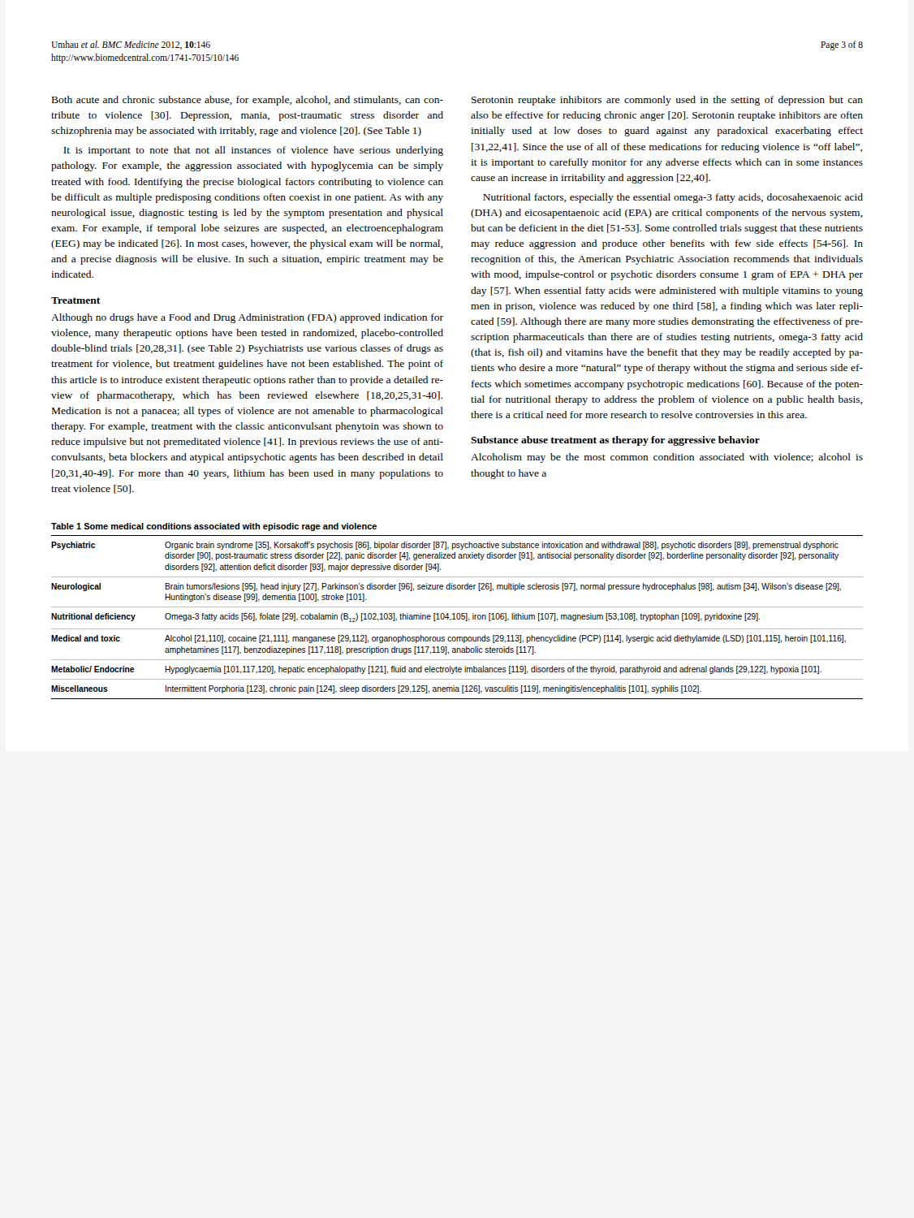Umhau et al. BMC Medicine 2012, 10:146
http://www.biomedcentral.com/1741-7015/10/146
Page 3 of 8
Both acute and chronic substance abuse, for example, alcohol, and stimulants, can contribute to violence [30]. Depression, mania, post-traumatic stress disorder and schizophrenia may be associated with irritably, rage and violence [20]. (See Table 1)
It is important to note that not all instances of violence have serious underlying pathology. For example, the aggression associated with hypoglycemia can be simply treated with food. Identifying the precise biological factors contributing to violence can be difficult as multiple predisposing conditions often coexist in one patient. As with any neurological issue, diagnostic testing is led by the symptom presentation and physical exam. For example, if temporal lobe seizures are suspected, an electroencephalogram (EEG) may be indicated [26]. In most cases, however, the physical exam will be normal, and a precise diagnosis will be elusive. In such a situation, empiric treatment may be indicated.
Treatment
Although no drugs have a Food and Drug Administration (FDA) approved indication for violence, many therapeutic options have been tested in randomized, placebo-controlled double-blind trials [20,28,31]. (see Table 2) Psychiatrists use various classes of drugs as treatment for violence, but treatment guidelines have not been established. The point of this article is to introduce existent therapeutic options rather than to provide a detailed review of pharmacotherapy, which has been reviewed elsewhere [18,20,25,31-40]. Medication is not a panacea; all types of violence are not amenable to pharmacological therapy. For example, treatment with the classic anticonvulsant phenytoin was shown to reduce impulsive but not premeditated violence [41]. In previous reviews the use of anticonvulsants, beta blockers and atypical antipsychotic agents has been described in detail [20,31,40-49]. For more than 40 years, lithium has been used in many populations to treat violence [50].
Serotonin reuptake inhibitors are commonly used in the setting of depression but can also be effective for reducing chronic anger [20]. Serotonin reuptake inhibitors are often initially used at low doses to guard against any paradoxical exacerbating effect [31,22,41]. Since the use of all of these medications for reducing violence is “off label”, it is important to carefully monitor for any adverse effects which can in some instances cause an increase in irritability and aggression [22,40].
Nutritional factors, especially the essential omega-3 fatty acids, docosahexaenoic acid (DHA) and eicosapentaenoic acid (EPA) are critical components of the nervous system, but can be deficient in the diet [51-53]. Some controlled trials suggest that these nutrients may reduce aggression and produce other benefits with few side effects [54-56]. In recognition of this, the American Psychiatric Association recommends that individuals with mood, impulse-control or psychotic disorders consume 1 gram of EPA + DHA per day [57]. When essential fatty acids were administered with multiple vitamins to young men in prison, violence was reduced by one third [58], a finding which was later replicated [59]. Although there are many more studies demonstrating the effectiveness of prescription pharmaceuticals than there are of studies testing nutrients, omega-3 fatty acid (that is, fish oil) and vitamins have the benefit that they may be readily accepted by patients who desire a more “natural” type of therapy without the stigma and serious side effects which sometimes accompany psychotropic medications [60]. Because of the potential for nutritional therapy to address the problem of violence on a public health basis, there is a critical need for more research to resolve controversies in this area.
Substance abuse treatment as therapy for aggressive behavior
Alcoholism may be the most common condition associated with violence; alcohol is thought to have a
Table 1 Some medical conditions associated with episodic rage and violence
| Psychiatric | Organic brain syndrome [35], Korsakoff’s psychosis [86], bipolar disorder [87], psychoactive substance intoxication and withdrawal [88], psychotic disorders [89], premenstrual dysphoric disorder [90], post-traumatic stress disorder [22], panic disorder [4], generalized anxiety disorder [91], antisocial personality disorder [92], borderline personality disorder [92], personality disorders [92], attention deficit disorder [93], major depressive disorder [94]. |
| Neurological | Brain tumors/lesions [95], head injury [27], Parkinson’s disorder [96], seizure disorder [26], multiple sclerosis [97], normal pressure hydrocephalus [98], autism [34], Wilson’s disease [29], Huntington’s disease [99], dementia [100], stroke [101]. |
| Nutritional deficiency | Omega-3 fatty acids [56], folate [29], cobalamin (B 12 ) [102,103], thiamine [104,105], iron [106], lithium [107], magnesium [53,108], tryptophan [109], pyridoxine [29]. |
| Medical and toxic | Alcohol [21,110], cocaine [21,111], manganese [29,112], organophosphorous compounds [29,113], phencyclidine (PCP) [114], lysergic acid diethylamide (LSD) [101,115], heroin [101,116], amphetamines [117], benzodiazepines [117,118], prescription drugs [117,119], anabolic steroids [117]. |
| Metabolic/ Endocrine | Hypoglycaemia [101,117,120], hepatic encephalopathy [121], fluid and electrolyte imbalances [119], disorders of the thyroid, parathyroid and adrenal glands [29,122], hypoxia [101]. |
| Miscellaneous | Intermittent Porphoria [123], chronic pain [124], sleep disorders [29,125], anemia [126], vasculitis [119], meningitis/encephalitis [101], syphilis [102]. |